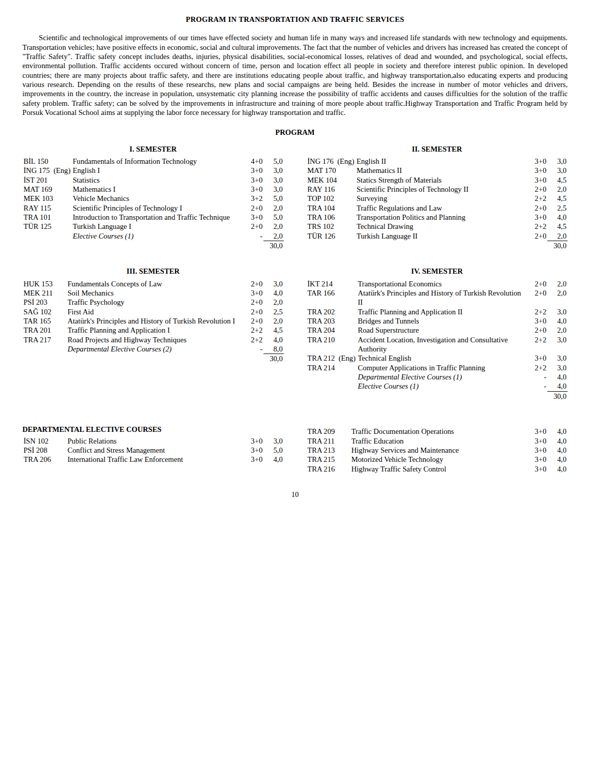PROGRAM IN TRANSPORTATION AND TRAFFIC SERVICES
Scientific and technological improvements of our times have effected society and human life in many ways and increased life standards with new technology and equipments. Transportation vehicles; have positive effects in economic, social and cultural improvements. The fact that the number of vehicles and drivers has increased has created the concept of "Traffic Safety". Traffic safety concept includes deaths, injuries, physical disabilities, social-economical losses, relatives of dead and wounded, and psychological, social effects, environmental pollution. Traffic accidents occured without concern of time, person and location effect all people in society and therefore interest public opinion. In developed countries; there are many projects about traffic safety, and there are institutions educating people about traffic, and highway transportation,also educating experts and producing various research. Depending on the results of these researchs, new plans and social campaigns are being held. Besides the increase in number of motor vehicles and drivers, improvements in the country, the increase in population, unsystematic city planning increase the possibility of traffic accidents and causes difficulties for the solution of the traffic safety problem. Traffic safety; can be solved by the improvements in infrastructure and training of more people about traffic.Highway Transportation and Traffic Program held by Porsuk Vocational School aims at supplying the labor force necessary for highway transportation and traffic.
PROGRAM
I. SEMESTER
| BİL 150 | Fundamentals of Information Technology | 4+0 | 5,0 |
| İNG 175 (Eng) | English I | 3+0 | 3,0 |
| İST 201 | Statistics | 3+0 | 3,0 |
| MAT 169 | Mathematics I | 3+0 | 3,0 |
| MEK 103 | Vehicle Mechanics | 3+2 | 5,0 |
| RAY 115 | Scientific Principles of Technology I | 2+0 | 2,0 |
| TRA 101 | Introduction to Transportation and Traffic Technique | 3+0 | 5,0 |
| TÜR 125 | Turkish Language I | 2+0 | 2,0 |
| | Elective Courses (1) | - | 2,0 |
| | | | 30,0 |
II. SEMESTER
| İNG 176 (Eng) | English II | 3+0 | 3,0 |
| MAT 170 | Mathematics II | 3+0 | 3,0 |
| MEK 104 | Statics Strength of Materials | 3+0 | 4,5 |
| RAY 116 | Scientific Principles of Technology II | 2+0 | 2,0 |
| TOP 102 | Surveying | 2+2 | 4,5 |
| TRA 104 | Traffic Regulations and Law | 2+0 | 2,5 |
| TRA 106 | Transportation Politics and Planning | 3+0 | 4,0 |
| TRS 102 | Technical Drawing | 2+2 | 4,5 |
| TÜR 126 | Turkish Language II | 2+0 | 2,0 |
| | | | 30,0 |
III. SEMESTER
| HUK 153 | Fundamentals Concepts of Law | 2+0 | 3,0 |
| MEK 211 | Soil Mechanics | 3+0 | 4,0 |
| PSİ 203 | Traffic Psychology | 2+0 | 2,0 |
| SAĞ 102 | First Aid | 2+0 | 2,5 |
| TAR 165 | Atatürk's Principles and History of Turkish Revolution I | 2+0 | 2,0 |
| TRA 201 | Traffic Planning and Application I | 2+2 | 4,5 |
| TRA 217 | Road Projects and Highway Techniques | 2+2 | 4,0 |
| | Departmental Elective Courses (2) | - | 8,0 |
| | | | 30,0 |
IV. SEMESTER
| İKT 214 | Transportational Economics | 2+0 | 2,0 |
| TAR 166 | Atatürk's Principles and History of Turkish Revolution II | 2+0 | 2,0 |
| TRA 202 | Traffic Planning and Application II | 2+2 | 3,0 |
| TRA 203 | Bridges and Tunnels | 3+0 | 4,0 |
| TRA 204 | Road Superstructure | 2+0 | 2,0 |
| TRA 210 | Accident Location, Investigation and Consultative Authority | 2+2 | 3,0 |
| TRA 212 (Eng) | Technical English | 3+0 | 3,0 |
| TRA 214 | Computer Applications in Traffic Planning | 2+2 | 3,0 |
| | Departmental Elective Courses (1) | - | 4,0 |
| | Elective Courses (1) | - | 4,0 |
| | | | 30,0 |
DEPARTMENTAL ELECTIVE COURSES
| İSN 102 | Public Relations | 3+0 | 3,0 |
| PSİ 208 | Conflict and Stress Management | 3+0 | 5,0 |
| TRA 206 | International Traffic Law Enforcement | 3+0 | 4,0 |
| TRA 209 | Traffic Documentation Operations | 3+0 | 4,0 |
| TRA 211 | Traffic Education | 3+0 | 4,0 |
| TRA 213 | Highway Services and Maintenance | 3+0 | 4,0 |
| TRA 215 | Motorized Vehicle Technology | 3+0 | 4,0 |
| TRA 216 | Highway Traffic Safety Control | 3+0 | 4,0 |
10